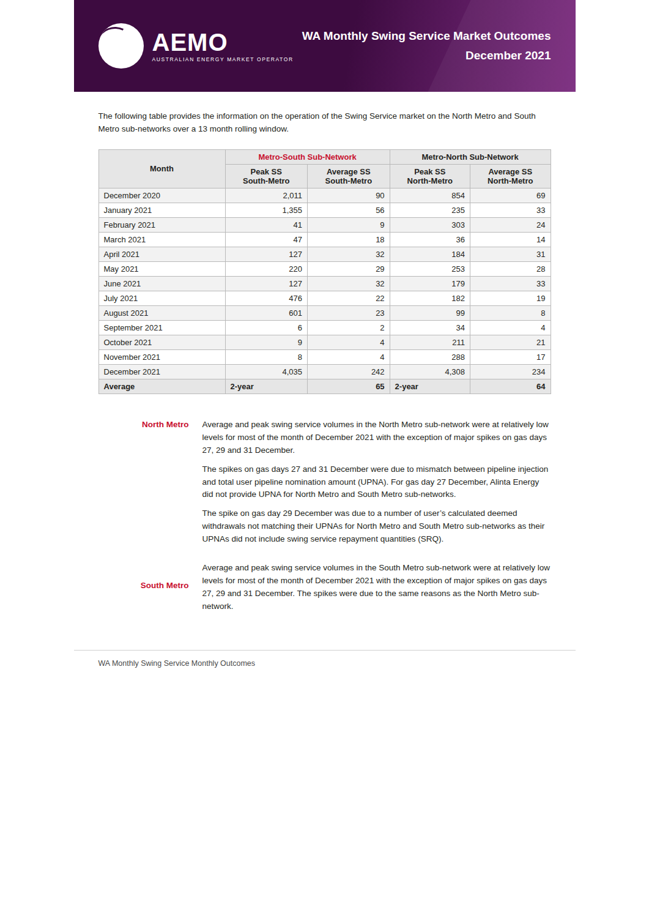AEMO Australian Energy Market Operator
WA Monthly Swing Service Market Outcomes
December 2021
The following table provides the information on the operation of the Swing Service market on the North Metro and South Metro sub-networks over a 13 month rolling window.
| Month | Metro-South Sub-Network | Metro-North Sub-Network |
| --- | --- | --- |
| Peak SS South-Metro | Average SS South-Metro | Peak SS North-Metro | Average SS North-Metro |
| December 2020 | 2,011 | 90 | 854 | 69 |
| January 2021 | 1,355 | 56 | 235 | 33 |
| February 2021 | 41 | 9 | 303 | 24 |
| March 2021 | 47 | 18 | 36 | 14 |
| April 2021 | 127 | 32 | 184 | 31 |
| May 2021 | 220 | 29 | 253 | 28 |
| June 2021 | 127 | 32 | 179 | 33 |
| July 2021 | 476 | 22 | 182 | 19 |
| August 2021 | 601 | 23 | 99 | 8 |
| September 2021 | 6 | 2 | 34 | 4 |
| October 2021 | 9 | 4 | 211 | 21 |
| November 2021 | 8 | 4 | 288 | 17 |
| December 2021 | 4,035 | 242 | 4,308 | 234 |
| Average | 2-year | 65 | 2-year | 64 |
North Metro
Average and peak swing service volumes in the North Metro sub-network were at relatively low levels for most of the month of December 2021 with the exception of major spikes on gas days 27, 29 and 31 December.
The spikes on gas days 27 and 31 December were due to mismatch between pipeline injection and total user pipeline nomination amount (UPNA). For gas day 27 December, Alinta Energy did not provide UPNA for North Metro and South Metro sub-networks.
The spike on gas day 29 December was due to a number of user’s calculated deemed withdrawals not matching their UPNAs for North Metro and South Metro sub-networks as their UPNAs did not include swing service repayment quantities (SRQ).
South Metro
Average and peak swing service volumes in the South Metro sub-network were at relatively low levels for most of the month of December 2021 with the exception of major spikes on gas days 27, 29 and 31 December. The spikes were due to the same reasons as the North Metro sub-network.
WA Monthly Swing Service Monthly Outcomes